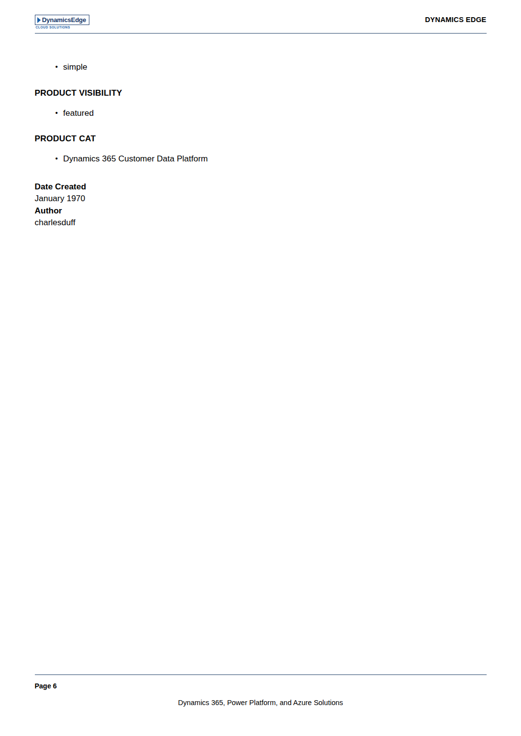DynamicsEdge
CLOUD SOLUTIONS
DYNAMICS EDGE
simple
PRODUCT VISIBILITY
featured
PRODUCT CAT
Dynamics 365 Customer Data Platform
Date Created
January 1970
Author
charlesduff
Page 6
Dynamics 365, Power Platform, and Azure Solutions